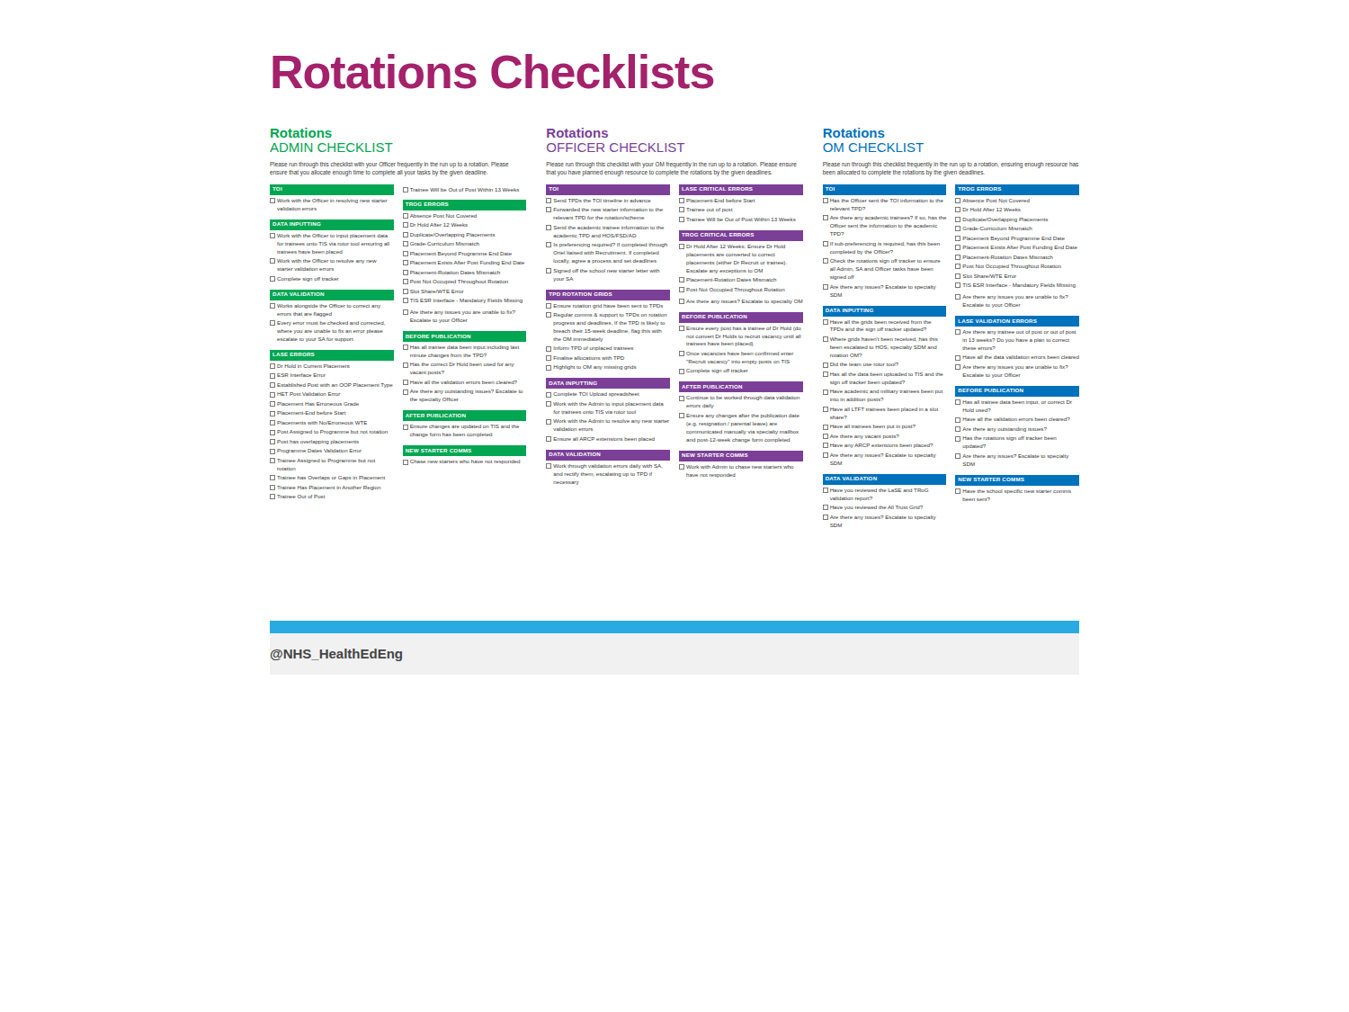Rotations Checklists
RotationsADMIN CHECKLIST
Please run through this checklist with your Officer frequently in the run up to a rotation. Please ensure that you allocate enough time to complete all your tasks by the given deadline.
TOI
Work with the Officer in resolving new starter validation errors
DATA INPUTTING
Work with the Officer to input placement data for trainees onto TIS via rotor tool ensuring all trainees have been placed
Work with the Officer to resolve any new starter validation errors
Complete sign off tracker
DATA VALIDATION
Works alongside the Officer to correct any errors that are flagged
Every error must be checked and corrected, where you are unable to fix an error please escalate to your SA for support
LASE ERRORS
Dr Hold in Current Placement
ESR Interface Error
Established Post with an OOP Placement Type
HET Post Validation Error
Placement Has Erroneous Grade
Placement-End before Start
Placements with No/Erroneous WTE
Post Assigned to Programme but not rotation
Post has overlapping placements
Programme Dates Validation Error
Trainee Assigned to Programme but not rotation
Trainee has Overlaps or Gaps in Placement
Trainee Has Placement in Another Region
Trainee Out of Post
Trainee Will be Out of Post Within 13 Weeks
TROG ERRORS
Absence Post Not Covered
Dr Hold After 12 Weeks
Duplicate/Overlapping Placements
Grade-Curriculum Mismatch
Placement Beyond Programme End Date
Placement Exists After Post Funding End Date
Placement-Rotation Dates Mismatch
Post Not Occupied Throughout Rotation
Slot Share/WTE Error
TIS ESR Interface - Mandatory Fields Missing
Are there any issues you are unable to fix? Escalate to your Officer
BEFORE PUBLICATION
Has all trainee data been input including last minute changes from the TPD?
Has the correct Dr Hold been used for any vacant posts?
Have all the validation errors been cleared?
Are there any outstanding issues? Escalate to the specialty Officer
AFTER PUBLICATION
Ensure changes are updated on TIS and the change form has been completed
NEW STARTER COMMS
Chase new starters who have not responded
RotationsOFFICER CHECKLIST
Please run through this checklist with your OM frequently in the run up to a rotation. Please ensure that you have planned enough resource to complete the rotations by the given deadlines.
TOI
Send TPDs the TOI timeline in advance
Forwarded the new starter information to the relevant TPD for the rotation/scheme
Send the academic trainee information to the academic TPD and HOS/FSD/AD
Is preferencing required? If completed through Oriel liaised with Recruitment. If completed locally, agree a process and set deadlines
Signed off the school new starter letter with your SA
TPD ROTATION GRIDS
Ensure rotation grid have been sent to TPDs
Regular comms & support to TPDs on rotation progress and deadlines. If the TPD is likely to breach their 15-week deadline, flag this with the OM immediately
Inform TPD of unplaced trainees
Finalise allocations with TPD
Highlight to OM any missing grids
DATA INPUTTING
Complete TOI Upload spreadsheet
Work with the Admin to input placement data for trainees onto TIS via rotor tool
Work with the Admin to resolve any new starter validation errors
Ensure all ARCP extensions been placed
DATA VALIDATION
Work through validation errors daily with SA, and rectify them, escalating up to TPD if necessary
LASE CRITICAL ERRORS
Placement-End before Start
Trainee out of post
Trainee Will be Out of Post Within 13 Weeks
TROG CRITICAL ERRORS
Dr Hold After 12 Weeks: Ensure Dr Hold placements are converted to correct placements (either Dr Recruit or trainee). Escalate any exceptions to OM
Placement-Rotation Dates Mismatch
Post Not Occupied Throughout Rotation
Are there any issues? Escalate to specialty OM
BEFORE PUBLICATION
Ensure every post has a trainee of Dr Hold (do not convert Dr Holds to recruit vacancy until all trainees have been placed)
Once vacancies have been confirmed enter "Recruit vacancy" into empty posts on TIS
Complete sign off tracker
AFTER PUBLICATION
Continue to be worked through data validation errors daily
Ensure any changes after the publication date (e.g. resignation / parental leave) are communicated manually via specialty mailbox and post-12-week change form completed
NEW STARTER COMMS
Work with Admin to chase new starters who have not responded
RotationsOM CHECKLIST
Please run through this checklist frequently in the run up to a rotation, ensuring enough resource has been allocated to complete the rotations by the given deadlines.
TOI
Has the Officer sent the TOI information to the relevant TPD?
Are there any academic trainees? If so, has the Officer sent the information to the academic TPD?
If sub-preferencing is required, has this been completed by the Officer?
Check the rotations sign off tracker to ensure all Admin, SA and Officer tasks have been signed off
Are there any issues? Escalate to specialty SDM
DATA INPUTTING
Have all the grids been received from the TPDs and the sign off tracker updated?
Where grids haven't been received, has this been escalated to HOS, specialty SDM and rotation OM?
Did the team use rotor tool?
Has all the data been uploaded to TIS and the sign off tracker been updated?
Have academic and military trainees been put into in addition posts?
Have all LTFT trainees been placed in a slot share?
Have all trainees been put in post?
Are there any vacant posts?
Have any ARCP extensions been placed?
Are there any issues? Escalate to specialty SDM
DATA VALIDATION
Have you reviewed the LaSE and TRoG validation report?
Have you reviewed the All Trust Grid?
Are there any issues? Escalate to specialty SDM
TROG ERRORS
Absence Post Not Covered
Dr Hold After 12 Weeks
Duplicate/Overlapping Placements
Grade-Curriculum Mismatch
Placement Beyond Programme End Date
Placement Exists After Post Funding End Date
Placement-Rotation Dates Mismatch
Post Not Occupied Throughout Rotation
Slot Share/WTE Error
TIS ESR Interface - Mandatory Fields Missing
Are there any issues you are unable to fix? Escalate to your Officer
LASE VALIDATION ERRORS
Are there any trainee out of post or out of post in 13 weeks? Do you have a plan to correct these errors?
Have all the data validation errors been cleared
Are there any issues you are unable to fix? Escalate to your Officer
BEFORE PUBLICATION
Has all trainee data been input, or correct Dr Hold used?
Have all the validation errors been cleared?
Are there any outstanding issues?
Has the rotations sign off tracker been updated?
Are there any issues? Escalate to specialty SDM
NEW STARTER COMMS
Have the school specific new starter comms been sent?
@NHS_HealthEdEng